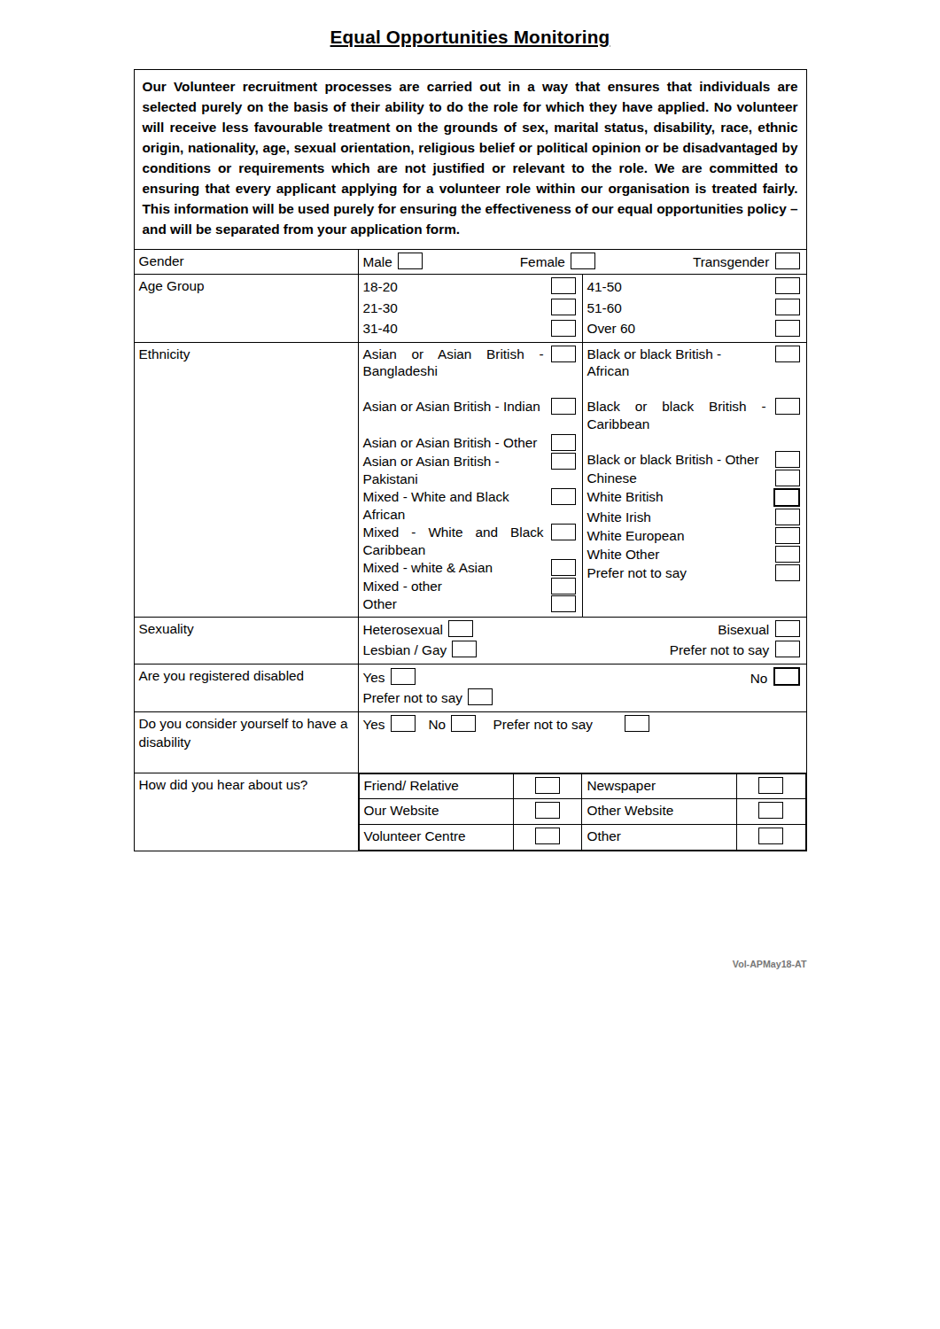Equal Opportunities Monitoring
| Our Volunteer recruitment processes are carried out in a way that ensures that individuals are selected purely on the basis of their ability to do the role for which they have applied. No volunteer will receive less favourable treatment on the grounds of sex, marital status, disability, race, ethnic origin, nationality, age, sexual orientation, religious belief or political opinion or be disadvantaged by conditions or requirements which are not justified or relevant to the role. We are committed to ensuring that every applicant applying for a volunteer role within our organisation is treated fairly. This information will be used purely for ensuring the effectiveness of our equal opportunities policy – and will be separated from your application form. |
| Gender | Male Female Transgender |
| Age Group | 18-20 21-30 31-40 | 41-50 51-60 Over 60 |
| Ethnicity | Asian or Asian British - Bangladeshi Asian or Asian British - Indian Asian or Asian British - Other Asian or Asian British - Pakistani Mixed - White and Black African Mixed - White and Black Caribbean Mixed - white & Asian Mixed - other Other | Black or black British - African Black or black British - Caribbean Black or black British - Other Chinese White British White Irish White European White Other Prefer not to say |
| Sexuality | Heterosexual Bisexual Lesbian / Gay Prefer not to say |
| Are you registered disabled | Yes No Prefer not to say |
| Do you consider yourself to have a disability | Yes No Prefer not to say |
| How did you hear about us? | / Friend/ Relative / / Newspaper / / / Our Website / / Other Website / / / Volunteer Centre / / Other / / |
Vol-APMay18-AT